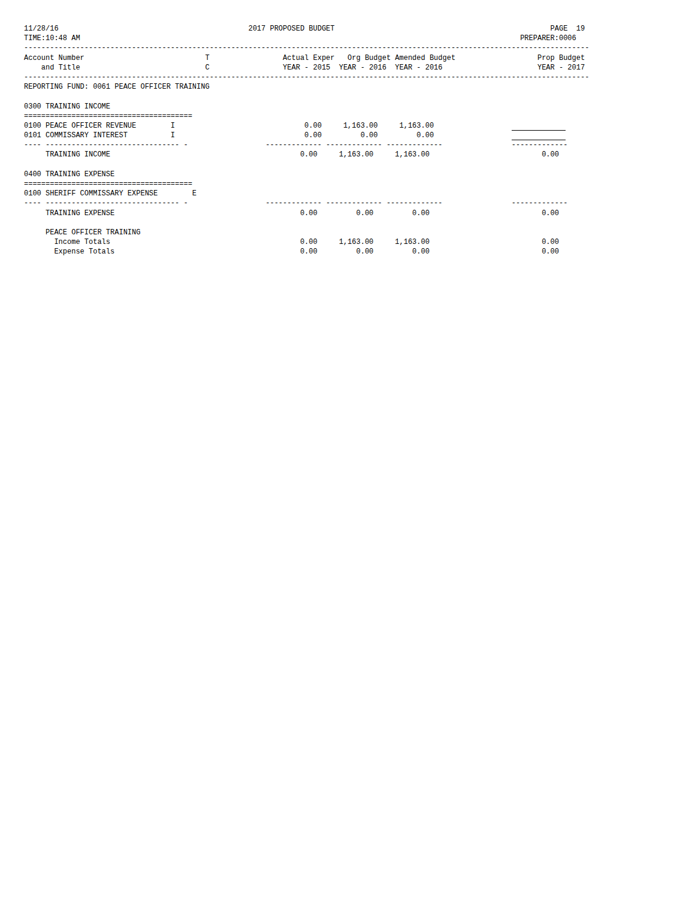11/28/16                                            2017 PROPOSED BUDGET                                                  PAGE  19
TIME:10:48 AM                                                                                                      PREPARER:0006
-----------------------------------------------------------------------------------------------------------------------------------
Account Number                            T                 Actual Exper   Org Budget Amended Budget                   Prop Budget
    and Title                             C                 YEAR - 2015  YEAR - 2016  YEAR - 2016                      YEAR - 2017
-----------------------------------------------------------------------------------------------------------------------------------
REPORTING FUND: 0061 PEACE OFFICER TRAINING

0300 TRAINING INCOME
=======================================
0100 PEACE OFFICER REVENUE        I                              0.00     1,163.00     1,163.00                  
0101 COMMISSARY INTEREST          I                              0.00         0.00         0.00                  
---- ------------------------------- -                  ------------- ------------- -------------                -------------
     TRAINING INCOME                                            0.00     1,163.00     1,163.00                          0.00

0400 TRAINING EXPENSE
=======================================
0100 SHERIFF COMMISSARY EXPENSE        E
---- ------------------------------- -                  ------------- ------------- -------------                -------------
     TRAINING EXPENSE                                           0.00         0.00         0.00                          0.00

     PEACE OFFICER TRAINING
       Income Totals                                            0.00     1,163.00     1,163.00                          0.00
       Expense Totals                                           0.00         0.00         0.00                          0.00